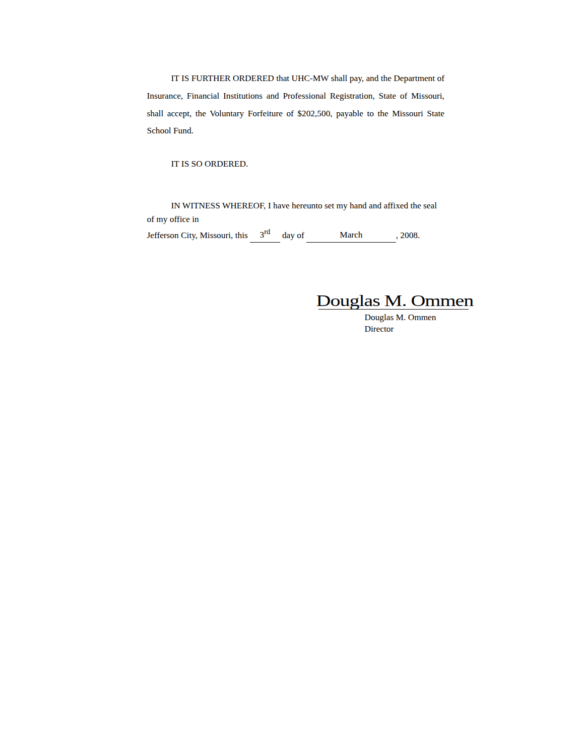IT IS FURTHER ORDERED that UHC-MW shall pay, and the Department of Insurance, Financial Institutions and Professional Registration, State of Missouri, shall accept, the Voluntary Forfeiture of $202,500, payable to the Missouri State School Fund.
IT IS SO ORDERED.
IN WITNESS WHEREOF, I have hereunto set my hand and affixed the seal of my office in
Jefferson City, Missouri, this 3rd day of March, 2008.
Douglas M. Ommen
Douglas M. Ommen
Director